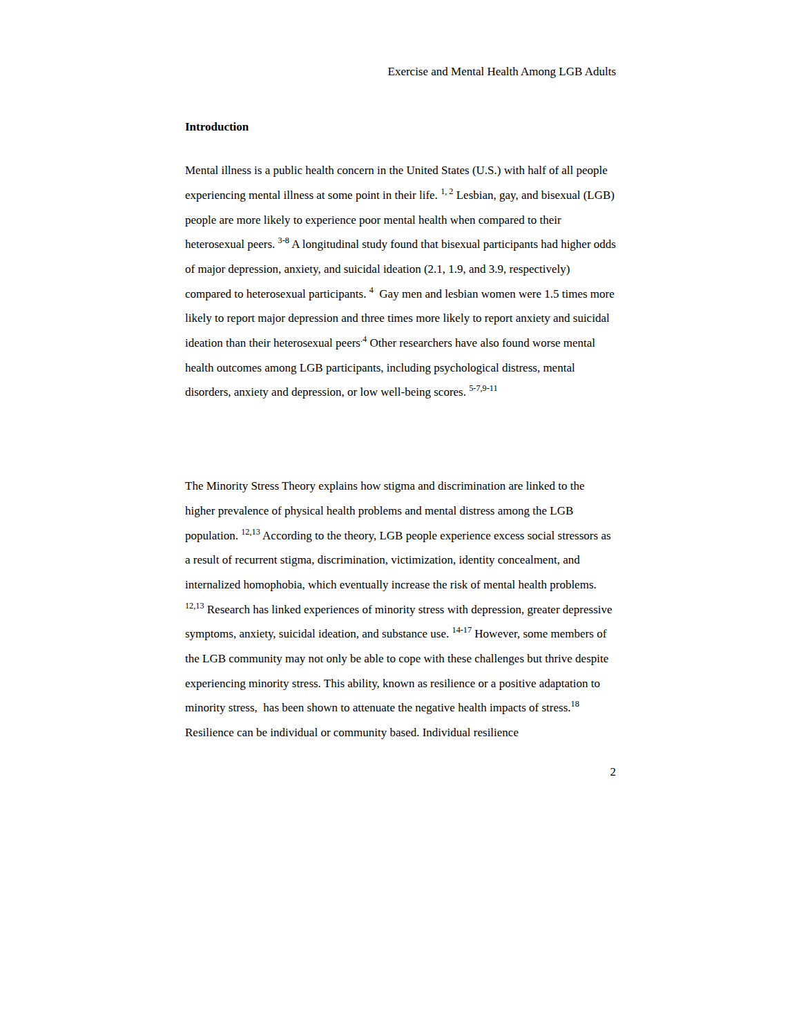Exercise and Mental Health Among LGB Adults
Introduction
Mental illness is a public health concern in the United States (U.S.) with half of all people experiencing mental illness at some point in their life. 1, 2 Lesbian, gay, and bisexual (LGB) people are more likely to experience poor mental health when compared to their heterosexual peers. 3-8 A longitudinal study found that bisexual participants had higher odds of major depression, anxiety, and suicidal ideation (2.1, 1.9, and 3.9, respectively) compared to heterosexual participants. 4 Gay men and lesbian women were 1.5 times more likely to report major depression and three times more likely to report anxiety and suicidal ideation than their heterosexual peers.4 Other researchers have also found worse mental health outcomes among LGB participants, including psychological distress, mental disorders, anxiety and depression, or low well-being scores. 5-7,9-11
The Minority Stress Theory explains how stigma and discrimination are linked to the higher prevalence of physical health problems and mental distress among the LGB population. 12,13 According to the theory, LGB people experience excess social stressors as a result of recurrent stigma, discrimination, victimization, identity concealment, and internalized homophobia, which eventually increase the risk of mental health problems. 12,13 Research has linked experiences of minority stress with depression, greater depressive symptoms, anxiety, suicidal ideation, and substance use. 14-17 However, some members of the LGB community may not only be able to cope with these challenges but thrive despite experiencing minority stress. This ability, known as resilience or a positive adaptation to minority stress, has been shown to attenuate the negative health impacts of stress.18 Resilience can be individual or community based. Individual resilience
2